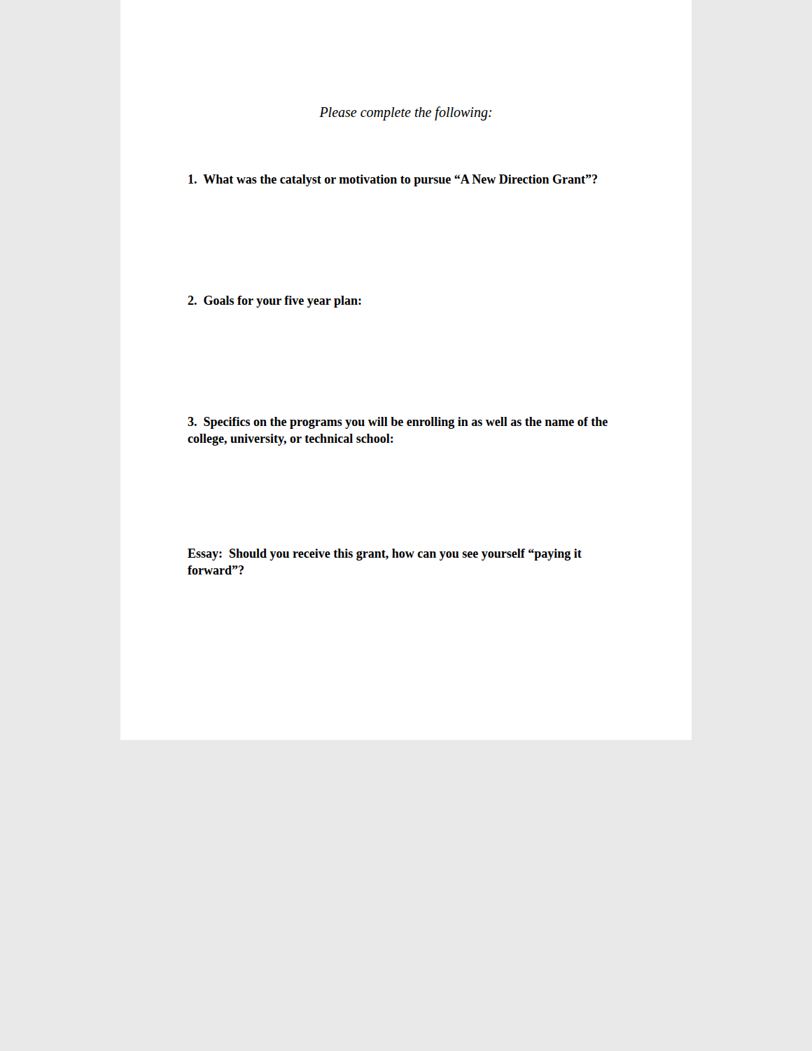Please complete the following:
1. What was the catalyst or motivation to pursue “A New Direction Grant”?
2. Goals for your five year plan:
3. Specifics on the programs you will be enrolling in as well as the name of the college, university, or technical school:
Essay: Should you receive this grant, how can you see yourself “paying it forward”?